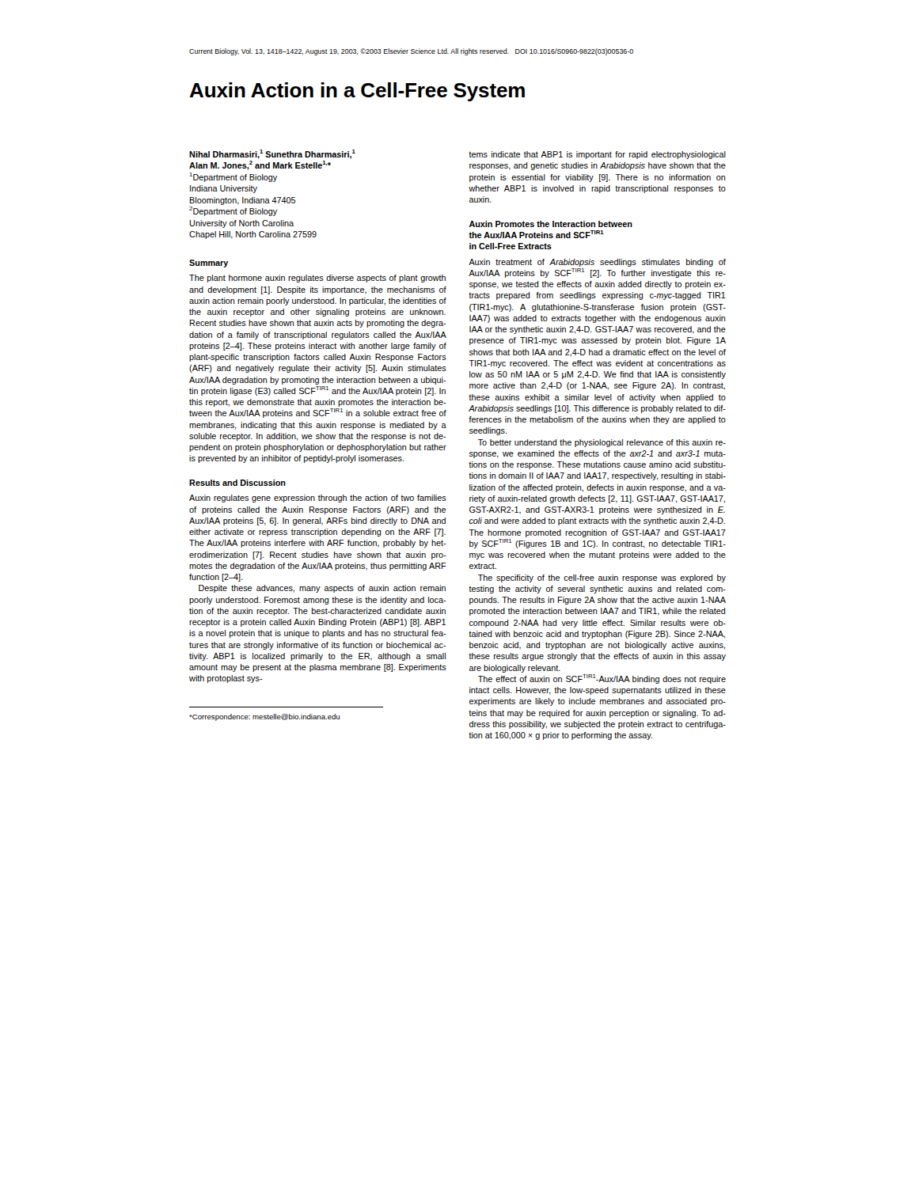Current Biology, Vol. 13, 1418–1422, August 19, 2003, ©2003 Elsevier Science Ltd. All rights reserved. DOI 10.1016/S0960-9822(03)00536-0
Auxin Action in a Cell-Free System
Nihal Dharmasiri,1 Sunethra Dharmasiri,1
Alan M. Jones,2 and Mark Estelle1,*
1Department of Biology
Indiana University
Bloomington, Indiana 47405
2Department of Biology
University of North Carolina
Chapel Hill, North Carolina 27599
Summary
The plant hormone auxin regulates diverse aspects of plant growth and development [1]. Despite its importance, the mechanisms of auxin action remain poorly understood. In particular, the identities of the auxin receptor and other signaling proteins are unknown. Recent studies have shown that auxin acts by promoting the degradation of a family of transcriptional regulators called the Aux/IAA proteins [2–4]. These proteins interact with another large family of plant-specific transcription factors called Auxin Response Factors (ARF) and negatively regulate their activity [5]. Auxin stimulates Aux/IAA degradation by promoting the interaction between a ubiquitin protein ligase (E3) called SCFTIR1 and the Aux/IAA protein [2]. In this report, we demonstrate that auxin promotes the interaction between the Aux/IAA proteins and SCFTIR1 in a soluble extract free of membranes, indicating that this auxin response is mediated by a soluble receptor. In addition, we show that the response is not dependent on protein phosphorylation or dephosphorylation but rather is prevented by an inhibitor of peptidyl-prolyl isomerases.
Results and Discussion
Auxin regulates gene expression through the action of two families of proteins called the Auxin Response Factors (ARF) and the Aux/IAA proteins [5, 6]. In general, ARFs bind directly to DNA and either activate or repress transcription depending on the ARF [7]. The Aux/IAA proteins interfere with ARF function, probably by heterodimerization [7]. Recent studies have shown that auxin promotes the degradation of the Aux/IAA proteins, thus permitting ARF function [2–4].
Despite these advances, many aspects of auxin action remain poorly understood. Foremost among these is the identity and location of the auxin receptor. The best-characterized candidate auxin receptor is a protein called Auxin Binding Protein (ABP1) [8]. ABP1 is a novel protein that is unique to plants and has no structural features that are strongly informative of its function or biochemical activity. ABP1 is localized primarily to the ER, although a small amount may be present at the plasma membrane [8]. Experiments with protoplast sys-
*Correspondence: mestelle@bio.indiana.edu
tems indicate that ABP1 is important for rapid electrophysiological responses, and genetic studies in Arabidopsis have shown that the protein is essential for viability [9]. There is no information on whether ABP1 is involved in rapid transcriptional responses to auxin.
Auxin Promotes the Interaction between
the Aux/IAA Proteins and SCFTIR1
in Cell-Free Extracts
Auxin treatment of Arabidopsis seedlings stimulates binding of Aux/IAA proteins by SCFTIR1 [2]. To further investigate this response, we tested the effects of auxin added directly to protein extracts prepared from seedlings expressing c-myc-tagged TIR1 (TIR1-myc). A glutathionine-S-transferase fusion protein (GST-IAA7) was added to extracts together with the endogenous auxin IAA or the synthetic auxin 2,4-D. GST-IAA7 was recovered, and the presence of TIR1-myc was assessed by protein blot. Figure 1A shows that both IAA and 2,4-D had a dramatic effect on the level of TIR1-myc recovered. The effect was evident at concentrations as low as 50 nM IAA or 5 μM 2,4-D. We find that IAA is consistently more active than 2,4-D (or 1-NAA, see Figure 2A). In contrast, these auxins exhibit a similar level of activity when applied to Arabidopsis seedlings [10]. This difference is probably related to differences in the metabolism of the auxins when they are applied to seedlings.
To better understand the physiological relevance of this auxin response, we examined the effects of the axr2-1 and axr3-1 mutations on the response. These mutations cause amino acid substitutions in domain II of IAA7 and IAA17, respectively, resulting in stabilization of the affected protein, defects in auxin response, and a variety of auxin-related growth defects [2, 11]. GST-IAA7, GST-IAA17, GST-AXR2-1, and GST-AXR3-1 proteins were synthesized in E. coli and were added to plant extracts with the synthetic auxin 2,4-D. The hormone promoted recognition of GST-IAA7 and GST-IAA17 by SCFTIR1 (Figures 1B and 1C). In contrast, no detectable TIR1-myc was recovered when the mutant proteins were added to the extract.
The specificity of the cell-free auxin response was explored by testing the activity of several synthetic auxins and related compounds. The results in Figure 2A show that the active auxin 1-NAA promoted the interaction between IAA7 and TIR1, while the related compound 2-NAA had very little effect. Similar results were obtained with benzoic acid and tryptophan (Figure 2B). Since 2-NAA, benzoic acid, and tryptophan are not biologically active auxins, these results argue strongly that the effects of auxin in this assay are biologically relevant.
The effect of auxin on SCFTIR1-Aux/IAA binding does not require intact cells. However, the low-speed supernatants utilized in these experiments are likely to include membranes and associated proteins that may be required for auxin perception or signaling. To address this possibility, we subjected the protein extract to centrifugation at 160,000 × g prior to performing the assay.